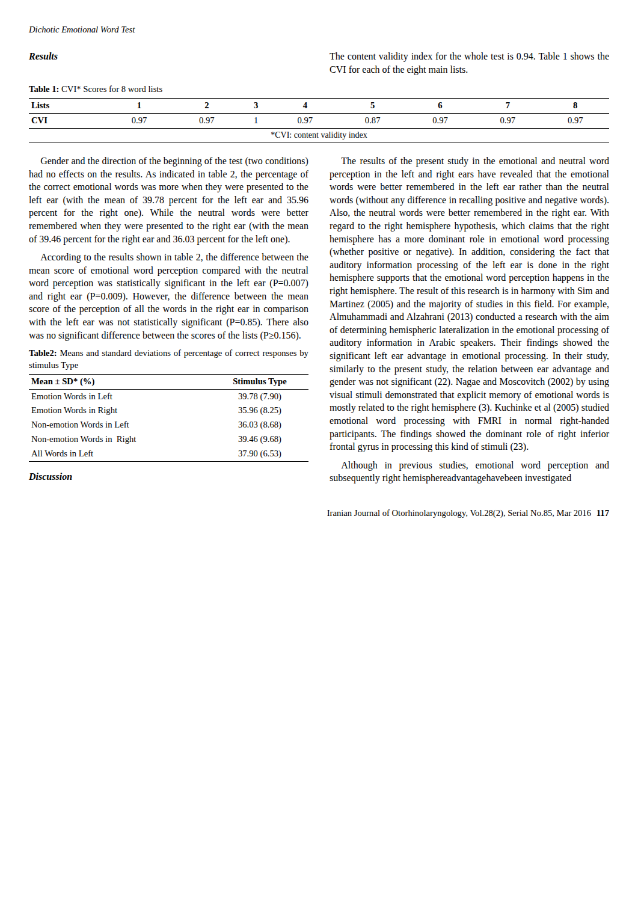Dichotic Emotional Word Test
Results
The content validity index for the whole test is 0.94. Table 1 shows the CVI for each of the eight main lists.
Table 1: CVI* Scores for 8 word lists
| Lists | 1 | 2 | 3 | 4 | 5 | 6 | 7 | 8 |
| --- | --- | --- | --- | --- | --- | --- | --- | --- |
| CVI | 0.97 | 0.97 | 1 | 0.97 | 0.87 | 0.97 | 0.97 | 0.97 |
| *CVI: content validity index |
Gender and the direction of the beginning of the test (two conditions) had no effects on the results. As indicated in table 2, the percentage of the correct emotional words was more when they were presented to the left ear (with the mean of 39.78 percent for the left ear and 35.96 percent for the right one). While the neutral words were better remembered when they were presented to the right ear (with the mean of 39.46 percent for the right ear and 36.03 percent for the left one).
According to the results shown in table 2, the difference between the mean score of emotional word perception compared with the neutral word perception was statistically significant in the left ear (P=0.007) and right ear (P=0.009). However, the difference between the mean score of the perception of all the words in the right ear in comparison with the left ear was not statistically significant (P=0.85). There also was no significant difference between the scores of the lists (P≥0.156).
Table2: Means and standard deviations of percentage of correct responses by stimulus Type
| Mean ± SD* (%) | Stimulus Type |
| --- | --- |
| Emotion Words in Left | 39.78 (7.90) |
| Emotion Words in Right | 35.96 (8.25) |
| Non-emotion Words in Left | 36.03 (8.68) |
| Non-emotion Words in Right | 39.46 (9.68) |
| All Words in Left | 37.90 (6.53) |
Discussion
The results of the present study in the emotional and neutral word perception in the left and right ears have revealed that the emotional words were better remembered in the left ear rather than the neutral words (without any difference in recalling positive and negative words). Also, the neutral words were better remembered in the right ear. With regard to the right hemisphere hypothesis, which claims that the right hemisphere has a more dominant role in emotional word processing (whether positive or negative). In addition, considering the fact that auditory information processing of the left ear is done in the right hemisphere supports that the emotional word perception happens in the right hemisphere. The result of this research is in harmony with Sim and Martinez (2005) and the majority of studies in this field. For example, Almuhammadi and Alzahrani (2013) conducted a research with the aim of determining hemispheric lateralization in the emotional processing of auditory information in Arabic speakers. Their findings showed the significant left ear advantage in emotional processing. In their study, similarly to the present study, the relation between ear advantage and gender was not significant (22). Nagae and Moscovitch (2002) by using visual stimuli demonstrated that explicit memory of emotional words is mostly related to the right hemisphere (3). Kuchinke et al (2005) studied emotional word processing with FMRI in normal right-handed participants. The findings showed the dominant role of right inferior frontal gyrus in processing this kind of stimuli (23).
Although in previous studies, emotional word perception and subsequently right hemisphereadvantagehavebeen investigated
Iranian Journal of Otorhinolaryngology, Vol.28(2), Serial No.85, Mar 2016117